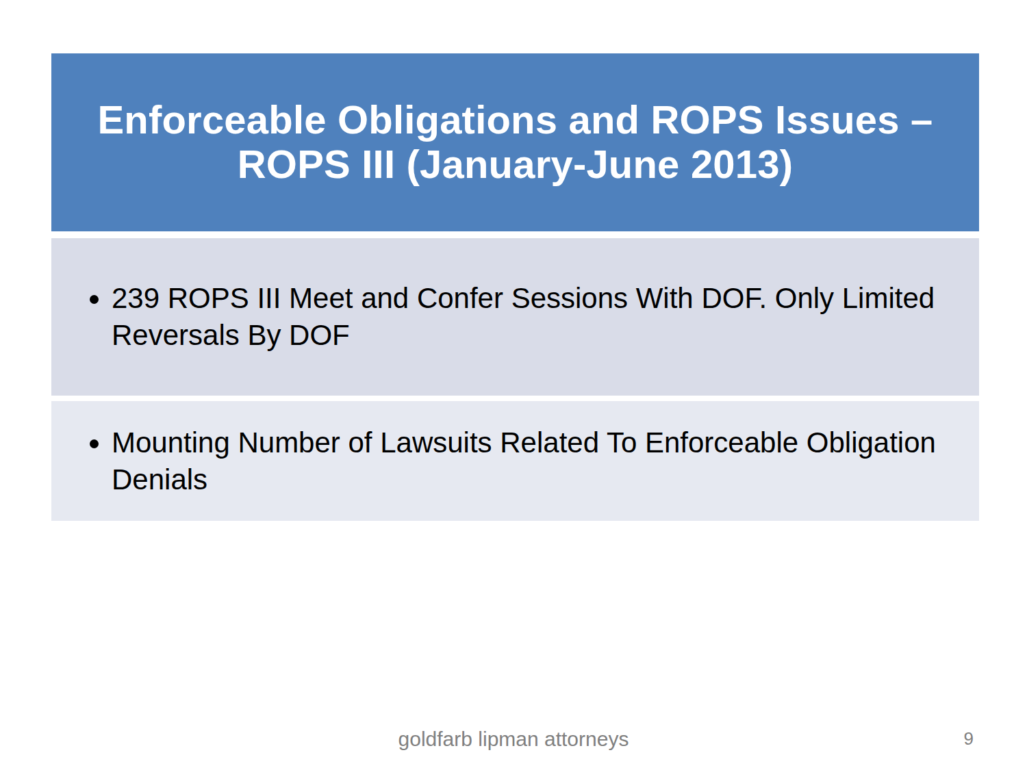Enforceable Obligations and ROPS Issues – ROPS III (January-June 2013)
239 ROPS III Meet and Confer Sessions With DOF. Only Limited Reversals By DOF
Mounting Number of Lawsuits Related To Enforceable Obligation Denials
goldfarb lipman attorneys
9